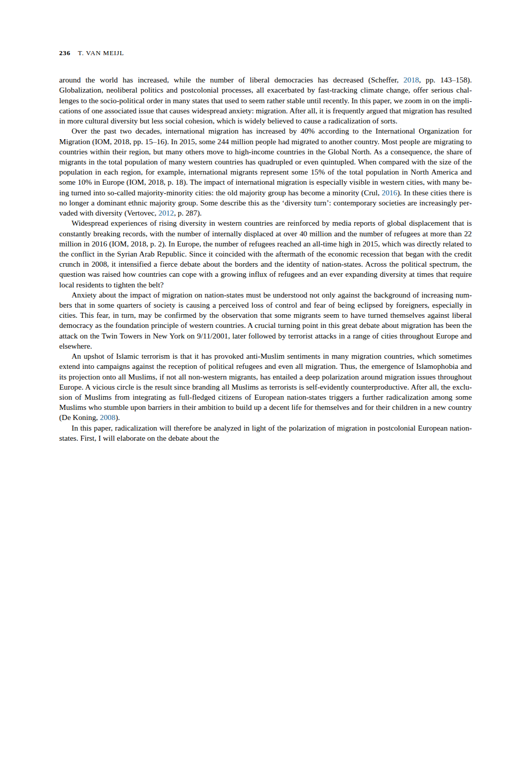236 T. VAN MEIJL
around the world has increased, while the number of liberal democracies has decreased (Scheffer, 2018, pp. 143–158). Globalization, neoliberal politics and postcolonial processes, all exacerbated by fast-tracking climate change, offer serious challenges to the socio-political order in many states that used to seem rather stable until recently. In this paper, we zoom in on the implications of one associated issue that causes widespread anxiety: migration. After all, it is frequently argued that migration has resulted in more cultural diversity but less social cohesion, which is widely believed to cause a radicalization of sorts.
Over the past two decades, international migration has increased by 40% according to the International Organization for Migration (IOM, 2018, pp. 15–16). In 2015, some 244 million people had migrated to another country. Most people are migrating to countries within their region, but many others move to high-income countries in the Global North. As a consequence, the share of migrants in the total population of many western countries has quadrupled or even quintupled. When compared with the size of the population in each region, for example, international migrants represent some 15% of the total population in North America and some 10% in Europe (IOM, 2018, p. 18). The impact of international migration is especially visible in western cities, with many being turned into so-called majority-minority cities: the old majority group has become a minority (Crul, 2016). In these cities there is no longer a dominant ethnic majority group. Some describe this as the ‘diversity turn’: contemporary societies are increasingly pervaded with diversity (Vertovec, 2012, p. 287).
Widespread experiences of rising diversity in western countries are reinforced by media reports of global displacement that is constantly breaking records, with the number of internally displaced at over 40 million and the number of refugees at more than 22 million in 2016 (IOM, 2018, p. 2). In Europe, the number of refugees reached an all-time high in 2015, which was directly related to the conflict in the Syrian Arab Republic. Since it coincided with the aftermath of the economic recession that began with the credit crunch in 2008, it intensified a fierce debate about the borders and the identity of nation-states. Across the political spectrum, the question was raised how countries can cope with a growing influx of refugees and an ever expanding diversity at times that require local residents to tighten the belt?
Anxiety about the impact of migration on nation-states must be understood not only against the background of increasing numbers that in some quarters of society is causing a perceived loss of control and fear of being eclipsed by foreigners, especially in cities. This fear, in turn, may be confirmed by the observation that some migrants seem to have turned themselves against liberal democracy as the foundation principle of western countries. A crucial turning point in this great debate about migration has been the attack on the Twin Towers in New York on 9/11/2001, later followed by terrorist attacks in a range of cities throughout Europe and elsewhere.
An upshot of Islamic terrorism is that it has provoked anti-Muslim sentiments in many migration countries, which sometimes extend into campaigns against the reception of political refugees and even all migration. Thus, the emergence of Islamophobia and its projection onto all Muslims, if not all non-western migrants, has entailed a deep polarization around migration issues throughout Europe. A vicious circle is the result since branding all Muslims as terrorists is self-evidently counterproductive. After all, the exclusion of Muslims from integrating as full-fledged citizens of European nation-states triggers a further radicalization among some Muslims who stumble upon barriers in their ambition to build up a decent life for themselves and for their children in a new country (De Koning, 2008).
In this paper, radicalization will therefore be analyzed in light of the polarization of migration in postcolonial European nation-states. First, I will elaborate on the debate about the